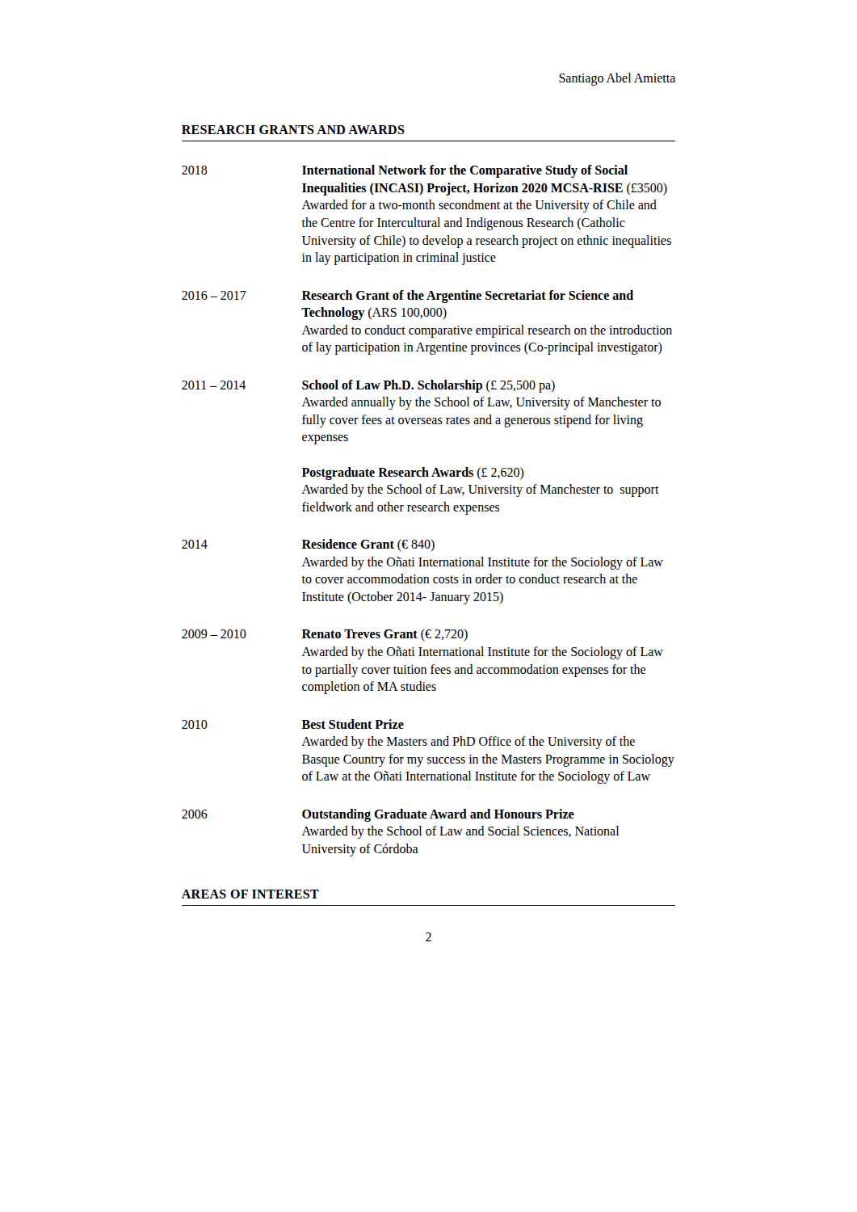Santiago Abel Amietta
RESEARCH GRANTS AND AWARDS
| 2018 | International Network for the Comparative Study of Social Inequalities (INCASI) Project, Horizon 2020 MCSA-RISE (£3500) Awarded for a two-month secondment at the University of Chile and the Centre for Intercultural and Indigenous Research (Catholic University of Chile) to develop a research project on ethnic inequalities in lay participation in criminal justice |
| 2016 – 2017 | Research Grant of the Argentine Secretariat for Science and Technology (ARS 100,000) Awarded to conduct comparative empirical research on the introduction of lay participation in Argentine provinces (Co-principal investigator) |
| 2011 – 2014 | School of Law Ph.D. Scholarship (£ 25,500 pa) Awarded annually by the School of Law, University of Manchester to fully cover fees at overseas rates and a generous stipend for living expenses Postgraduate Research Awards (£ 2,620) Awarded by the School of Law, University of Manchester to support fieldwork and other research expenses |
| 2014 | Residence Grant (€ 840) Awarded by the Oñati International Institute for the Sociology of Law to cover accommodation costs in order to conduct research at the Institute (October 2014- January 2015) |
| 2009 – 2010 | Renato Treves Grant (€ 2,720) Awarded by the Oñati International Institute for the Sociology of Law to partially cover tuition fees and accommodation expenses for the completion of MA studies |
| 2010 | Best Student Prize Awarded by the Masters and PhD Office of the University of the Basque Country for my success in the Masters Programme in Sociology of Law at the Oñati International Institute for the Sociology of Law |
| 2006 | Outstanding Graduate Award and Honours Prize Awarded by the School of Law and Social Sciences, National University of Córdoba |
AREAS OF INTEREST
2